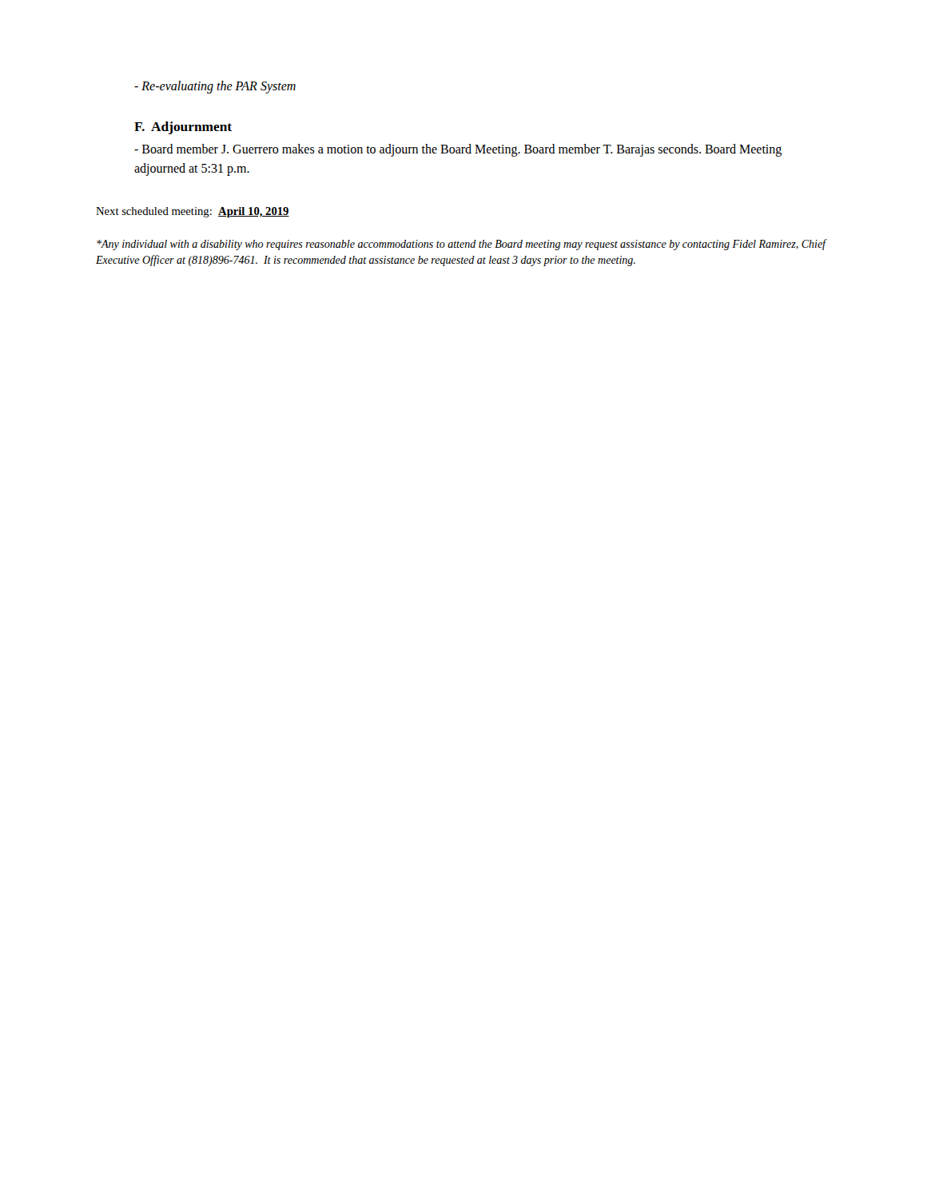- Re-evaluating the PAR System
F. Adjournment
- Board member J. Guerrero makes a motion to adjourn the Board Meeting. Board member T. Barajas seconds. Board Meeting adjourned at 5:31 p.m.
Next scheduled meeting: April 10, 2019
*Any individual with a disability who requires reasonable accommodations to attend the Board meeting may request assistance by contacting Fidel Ramirez, Chief Executive Officer at (818)896-7461. It is recommended that assistance be requested at least 3 days prior to the meeting.